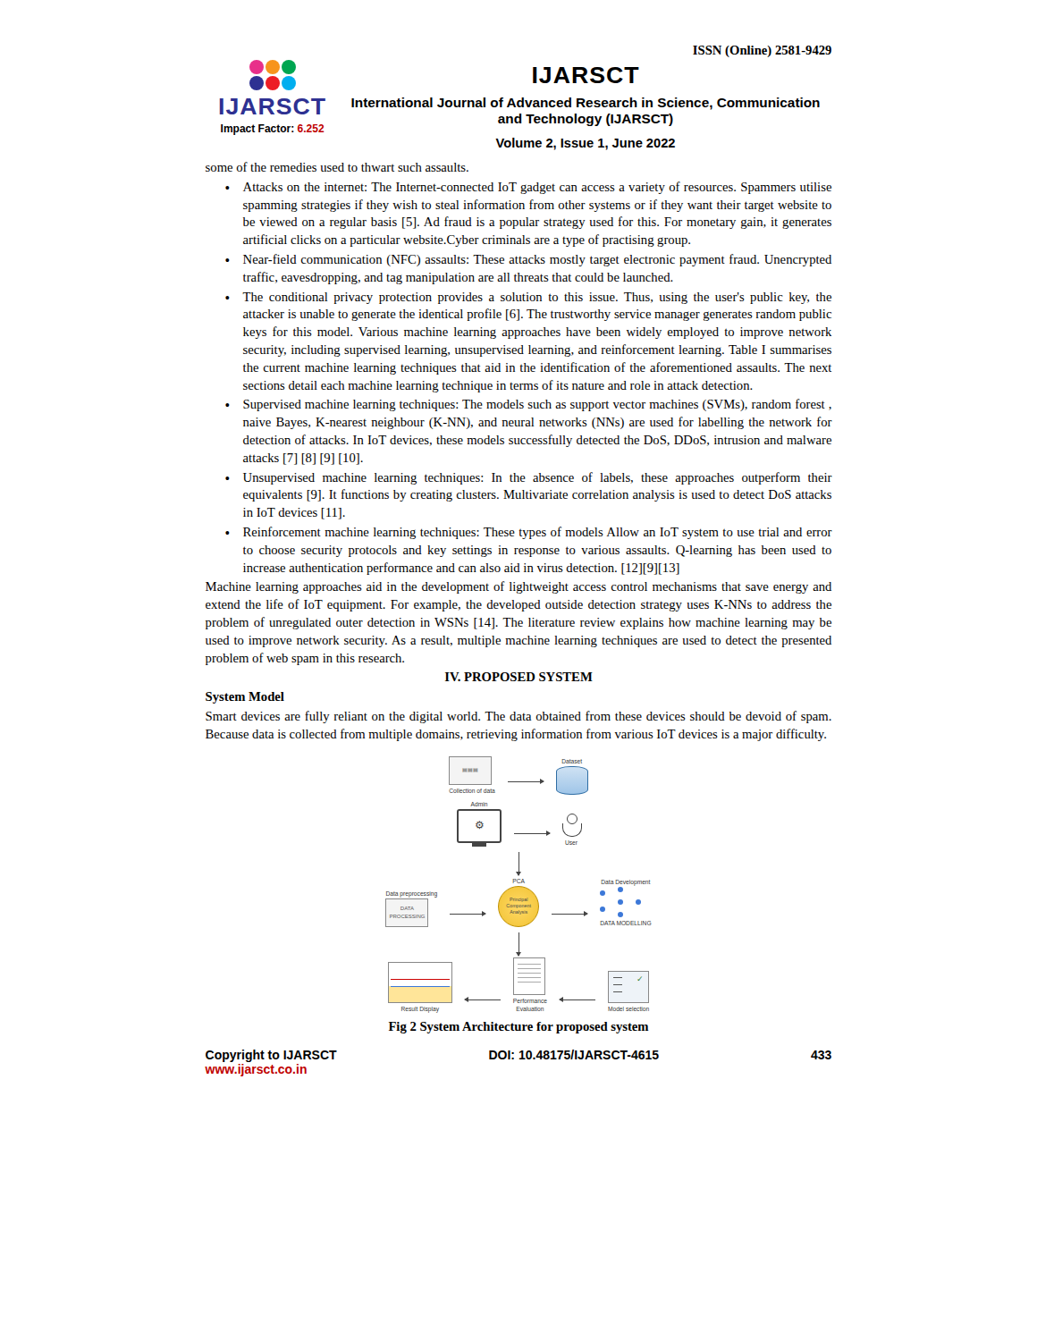ISSN (Online) 2581-9429
IJARSCT
Impact Factor: 6.252
IJARSCT
International Journal of Advanced Research in Science, Communication and Technology (IJARSCT)
Volume 2, Issue 1, June 2022
some of the remedies used to thwart such assaults.
Attacks on the internet: The Internet-connected IoT gadget can access a variety of resources. Spammers utilise spamming strategies if they wish to steal information from other systems or if they want their target website to be viewed on a regular basis [5]. Ad fraud is a popular strategy used for this. For monetary gain, it generates artificial clicks on a particular website.Cyber criminals are a type of practising group.
Near-field communication (NFC) assaults: These attacks mostly target electronic payment fraud. Unencrypted traffic, eavesdropping, and tag manipulation are all threats that could be launched.
The conditional privacy protection provides a solution to this issue. Thus, using the user's public key, the attacker is unable to generate the identical profile [6]. The trustworthy service manager generates random public keys for this model. Various machine learning approaches have been widely employed to improve network security, including supervised learning, unsupervised learning, and reinforcement learning. Table I summarises the current machine learning techniques that aid in the identification of the aforementioned assaults. The next sections detail each machine learning technique in terms of its nature and role in attack detection.
Supervised machine learning techniques: The models such as support vector machines (SVMs), random forest , naive Bayes, K-nearest neighbour (K-NN), and neural networks (NNs) are used for labelling the network for detection of attacks. In IoT devices, these models successfully detected the DoS, DDoS, intrusion and malware attacks [7] [8] [9] [10].
Unsupervised machine learning techniques: In the absence of labels, these approaches outperform their equivalents [9]. It functions by creating clusters. Multivariate correlation analysis is used to detect DoS attacks in IoT devices [11].
Reinforcement machine learning techniques: These types of models Allow an IoT system to use trial and error to choose security protocols and key settings in response to various assaults. Q-learning has been used to increase authentication performance and can also aid in virus detection. [12][9][13]
Machine learning approaches aid in the development of lightweight access control mechanisms that save energy and extend the life of IoT equipment. For example, the developed outside detection strategy uses K-NNs to address the problem of unregulated outer detection in WSNs [14]. The literature review explains how machine learning may be used to improve network security. As a result, multiple machine learning techniques are used to detect the presented problem of web spam in this research.
IV. PROPOSED SYSTEM
System Model
Smart devices are fully reliant on the digital world. The data obtained from these devices should be devoid of spam. Because data is collected from multiple domains, retrieving information from various IoT devices is a major difficulty.
▤▤▤
Collection of data
Dataset
Admin
⚙
User
Data preprocessing
DATA
PROCESSING
PCA
Principal Component Analysis
Data Development
DATA MODELLING
Result Display
Performance
Evaluation
Model selection
Fig 2 System Architecture for proposed system
Copyright to IJARSCT
www.ijarsct.co.in
DOI: 10.48175/IJARSCT-4615
433